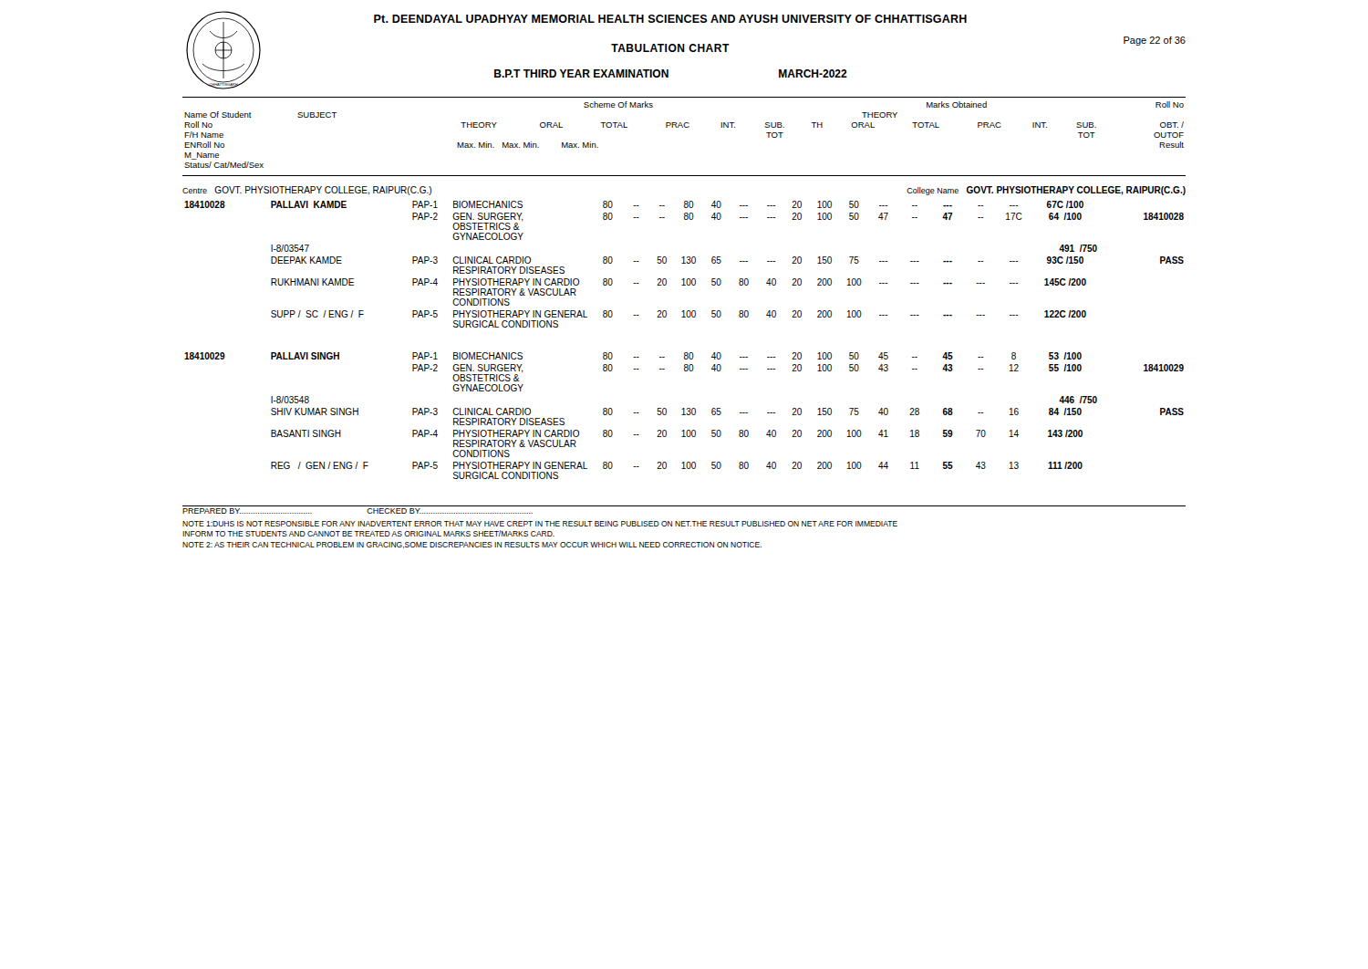CHHATTISGARH
Pt. DEENDAYAL UPADHYAY MEMORIAL HEALTH SCIENCES AND AYUSH UNIVERSITY OF CHHATTISGARH
TABULATION CHART
B.P.T THIRD YEAR EXAMINATION MARCH-2022
Page 22 of 36
| | | Scheme Of Marks | Marks Obtained | Roll No |
| Name Of Student | SUBJECT | | THEORY | | |
| Roll No F/H Name | | THEORY | ORAL | TOTAL | PRAC | INT. | SUB. TOT | TH | ORAL | TOTAL | PRAC | INT. | SUB. TOT | OBT. / OUTOF |
| ENRoll No M_Name | | Max. Min. Max. Min. Max. Min. | | Result |
| Status/ Cat/Med/Sex | |
Centre GOVT. PHYSIOTHERAPY COLLEGE, RAIPUR(C.G.) College Name GOVT. PHYSIOTHERAPY COLLEGE, RAIPUR(C.G.)
| 18410028 | PALLAVI KAMDE | PAP-1 | BIOMECHANICS | 80 | -- | -- | 80 | 40 | --- | --- | 20 | 100 | 50 | --- | -- | --- | -- | --- | 67C /100 | |
| | | PAP-2 | GEN. SURGERY, OBSTETRICS & GYNAECOLOGY | 80 | -- | -- | 80 | 40 | --- | --- | 20 | 100 | 50 | 47 | -- | 47 | -- | 17C | 64 /100 | 18410028 |
| | I-8/03547 | | | | | 491 /750 |
| | DEEPAK KAMDE | PAP-3 | CLINICAL CARDIO RESPIRATORY DISEASES | 80 | -- | 50 | 130 | 65 | --- | --- | 20 | 150 | 75 | --- | --- | --- | -- | --- | 93C /150 | PASS |
| | RUKHMANI KAMDE | PAP-4 | PHYSIOTHERAPY IN CARDIO RESPIRATORY & VASCULAR CONDITIONS | 80 | -- | 20 | 100 | 50 | 80 | 40 | 20 | 200 | 100 | --- | --- | --- | --- | --- | 145C /200 | |
| | SUPP / SC / ENG / F | PAP-5 | PHYSIOTHERAPY IN GENERAL SURGICAL CONDITIONS | 80 | -- | 20 | 100 | 50 | 80 | 40 | 20 | 200 | 100 | --- | --- | --- | --- | --- | 122C /200 | |
| 18410029 | PALLAVI SINGH | PAP-1 | BIOMECHANICS | 80 | -- | -- | 80 | 40 | --- | --- | 20 | 100 | 50 | 45 | -- | 45 | -- | 8 | 53 /100 | |
| | | PAP-2 | GEN. SURGERY, OBSTETRICS & GYNAECOLOGY | 80 | -- | -- | 80 | 40 | --- | --- | 20 | 100 | 50 | 43 | -- | 43 | -- | 12 | 55 /100 | 18410029 |
| | I-8/03548 | | | | | 446 /750 |
| | SHIV KUMAR SINGH | PAP-3 | CLINICAL CARDIO RESPIRATORY DISEASES | 80 | -- | 50 | 130 | 65 | --- | --- | 20 | 150 | 75 | 40 | 28 | 68 | -- | 16 | 84 /150 | PASS |
| | BASANTI SINGH | PAP-4 | PHYSIOTHERAPY IN CARDIO RESPIRATORY & VASCULAR CONDITIONS | 80 | -- | 20 | 100 | 50 | 80 | 40 | 20 | 200 | 100 | 41 | 18 | 59 | 70 | 14 | 143 /200 | |
| | REG / GEN / ENG / F | PAP-5 | PHYSIOTHERAPY IN GENERAL SURGICAL CONDITIONS | 80 | -- | 20 | 100 | 50 | 80 | 40 | 20 | 200 | 100 | 44 | 11 | 55 | 43 | 13 | 111 /200 | |
PREPARED BY................................ CHECKED BY..................................................
NOTE 1:DUHS IS NOT RESPONSIBLE FOR ANY INADVERTENT ERROR THAT MAY HAVE CREPT IN THE RESULT BEING PUBLISED ON NET.THE RESULT PUBLISHED ON NET ARE FOR IMMEDIATE
INFORM TO THE STUDENTS AND CANNOT BE TREATED AS ORIGINAL MARKS SHEET/MARKS CARD.
NOTE 2: AS THEIR CAN TECHNICAL PROBLEM IN GRACING,SOME DISCREPANCIES IN RESULTS MAY OCCUR WHICH WILL NEED CORRECTION ON NOTICE.